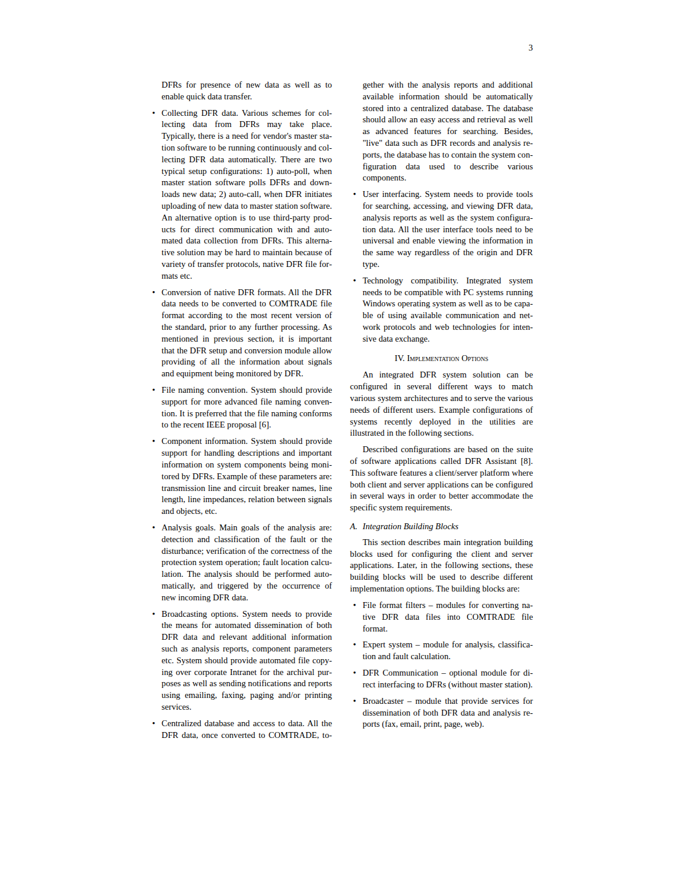3
DFRs for presence of new data as well as to enable quick data transfer.
Collecting DFR data. Various schemes for collecting data from DFRs may take place. Typically, there is a need for vendor's master station software to be running continuously and collecting DFR data automatically. There are two typical setup configurations: 1) auto-poll, when master station software polls DFRs and downloads new data; 2) auto-call, when DFR initiates uploading of new data to master station software. An alternative option is to use third-party products for direct communication with and automated data collection from DFRs. This alternative solution may be hard to maintain because of variety of transfer protocols, native DFR file formats etc.
Conversion of native DFR formats. All the DFR data needs to be converted to COMTRADE file format according to the most recent version of the standard, prior to any further processing. As mentioned in previous section, it is important that the DFR setup and conversion module allow providing of all the information about signals and equipment being monitored by DFR.
File naming convention. System should provide support for more advanced file naming convention. It is preferred that the file naming conforms to the recent IEEE proposal [6].
Component information. System should provide support for handling descriptions and important information on system components being monitored by DFRs. Example of these parameters are: transmission line and circuit breaker names, line length, line impedances, relation between signals and objects, etc.
Analysis goals. Main goals of the analysis are: detection and classification of the fault or the disturbance; verification of the correctness of the protection system operation; fault location calculation. The analysis should be performed automatically, and triggered by the occurrence of new incoming DFR data.
Broadcasting options. System needs to provide the means for automated dissemination of both DFR data and relevant additional information such as analysis reports, component parameters etc. System should provide automated file copying over corporate Intranet for the archival purposes as well as sending notifications and reports using emailing, faxing, paging and/or printing services.
Centralized database and access to data. All the DFR data, once converted to COMTRADE, together with the analysis reports and additional available information should be automatically stored into a centralized database. The database should allow an easy access and retrieval as well as advanced features for searching. Besides, "live" data such as DFR records and analysis reports, the database has to contain the system configuration data used to describe various components.
User interfacing. System needs to provide tools for searching, accessing, and viewing DFR data, analysis reports as well as the system configuration data. All the user interface tools need to be universal and enable viewing the information in the same way regardless of the origin and DFR type.
Technology compatibility. Integrated system needs to be compatible with PC systems running Windows operating system as well as to be capable of using available communication and network protocols and web technologies for intensive data exchange.
IV. Implementation Options
An integrated DFR system solution can be configured in several different ways to match various system architectures and to serve the various needs of different users. Example configurations of systems recently deployed in the utilities are illustrated in the following sections.
Described configurations are based on the suite of software applications called DFR Assistant [8]. This software features a client/server platform where both client and server applications can be configured in several ways in order to better accommodate the specific system requirements.
A. Integration Building Blocks
This section describes main integration building blocks used for configuring the client and server applications. Later, in the following sections, these building blocks will be used to describe different implementation options. The building blocks are:
File format filters – modules for converting native DFR data files into COMTRADE file format.
Expert system – module for analysis, classification and fault calculation.
DFR Communication – optional module for direct interfacing to DFRs (without master station).
Broadcaster – module that provide services for dissemination of both DFR data and analysis reports (fax, email, print, page, web).